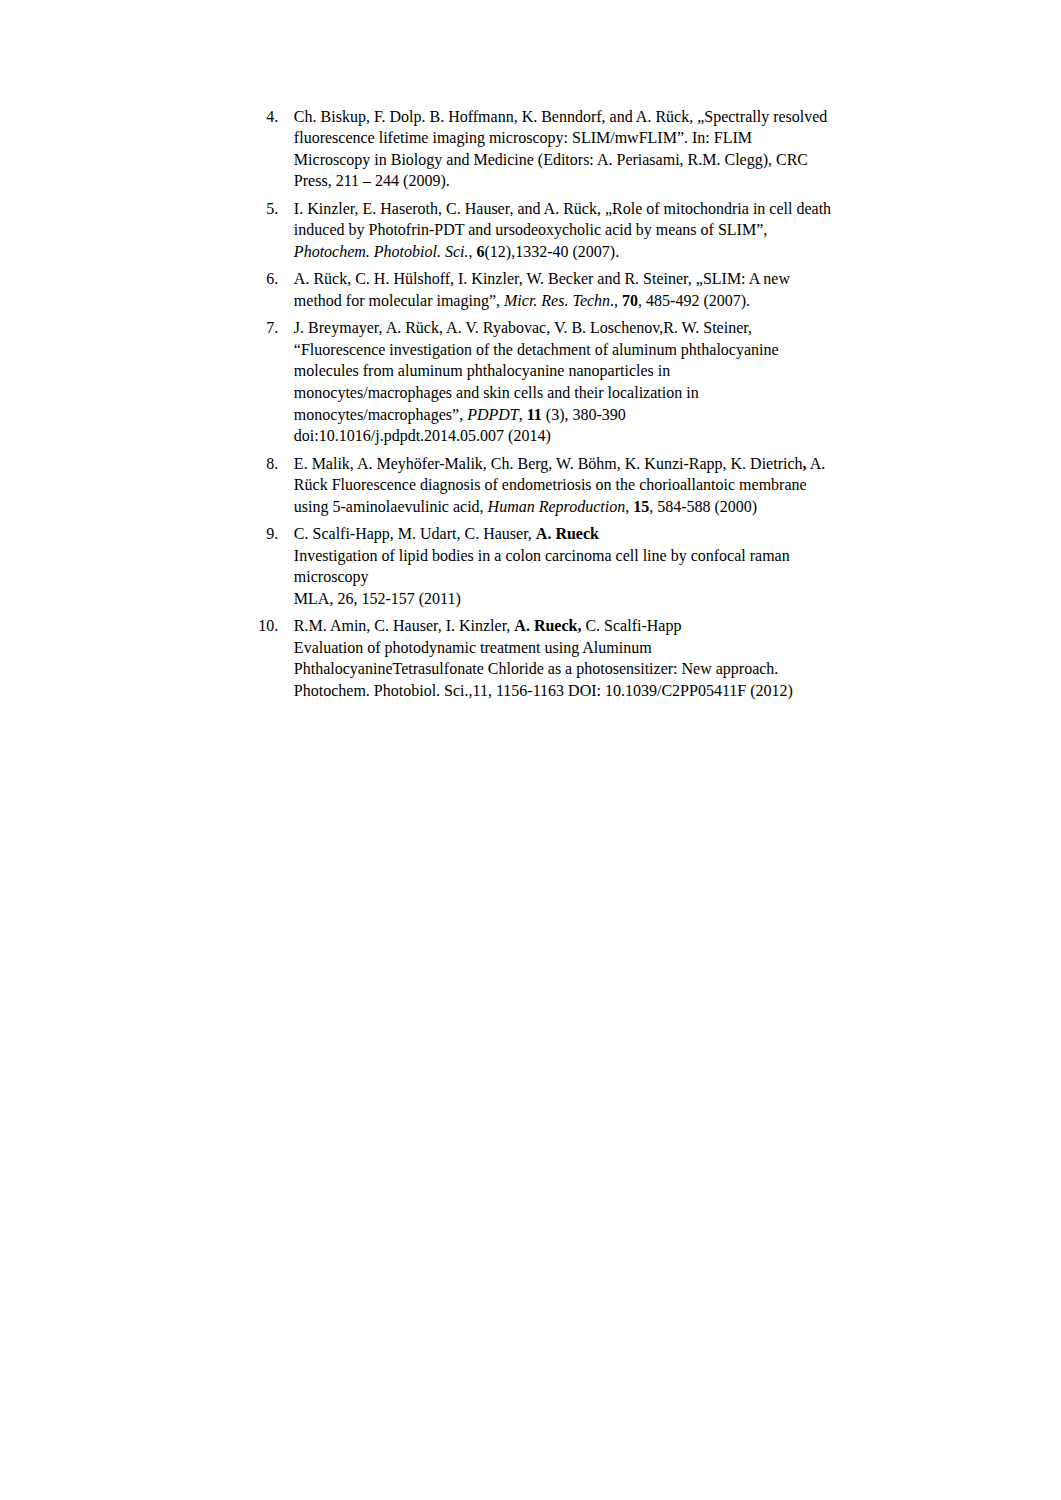Ch. Biskup, F. Dolp. B. Hoffmann, K. Benndorf, and A. Rück, „Spectrally resolved fluorescence lifetime imaging microscopy: SLIM/mwFLIM”. In: FLIM Microscopy in Biology and Medicine (Editors: A. Periasami, R.M. Clegg), CRC Press, 211 – 244 (2009).
I. Kinzler, E. Haseroth, C. Hauser, and A. Rück, „Role of mitochondria in cell death induced by Photofrin-PDT and ursodeoxycholic acid by means of SLIM”, Photochem. Photobiol. Sci., 6(12),1332-40 (2007).
A. Rück, C. H. Hülshoff, I. Kinzler, W. Becker and R. Steiner, „SLIM: A new method for molecular imaging”, Micr. Res. Techn., 70, 485-492 (2007).
J. Breymayer, A. Rück, A. V. Ryabovac, V. B. Loschenov,R. W. Steiner, “Fluorescence investigation of the detachment of aluminum phthalocyanine molecules from aluminum phthalocyanine nanoparticles in monocytes/macrophages and skin cells and their localization in monocytes/macrophages”, PDPDT, 11 (3), 380-390 doi:10.1016/j.pdpdt.2014.05.007 (2014)
E. Malik, A. Meyhöfer-Malik, Ch. Berg, W. Böhm, K. Kunzi-Rapp, K. Dietrich, A. Rück Fluorescence diagnosis of endometriosis on the chorioallantoic membrane using 5-aminolaevulinic acid, Human Reproduction, 15, 584-588 (2000)
C. Scalfi-Happ, M. Udart, C. Hauser, A. Rueck Investigation of lipid bodies in a colon carcinoma cell line by confocal raman microscopy MLA, 26, 152-157 (2011)
R.M. Amin, C. Hauser, I. Kinzler, A. Rueck, C. Scalfi-HappEvaluation of photodynamic treatment using Aluminum PhthalocyanineTetrasulfonate Chloride as a photosensitizer: New approach. Photochem. Photobiol. Sci.,11, 1156-1163 DOI: 10.1039/C2PP05411F (2012)